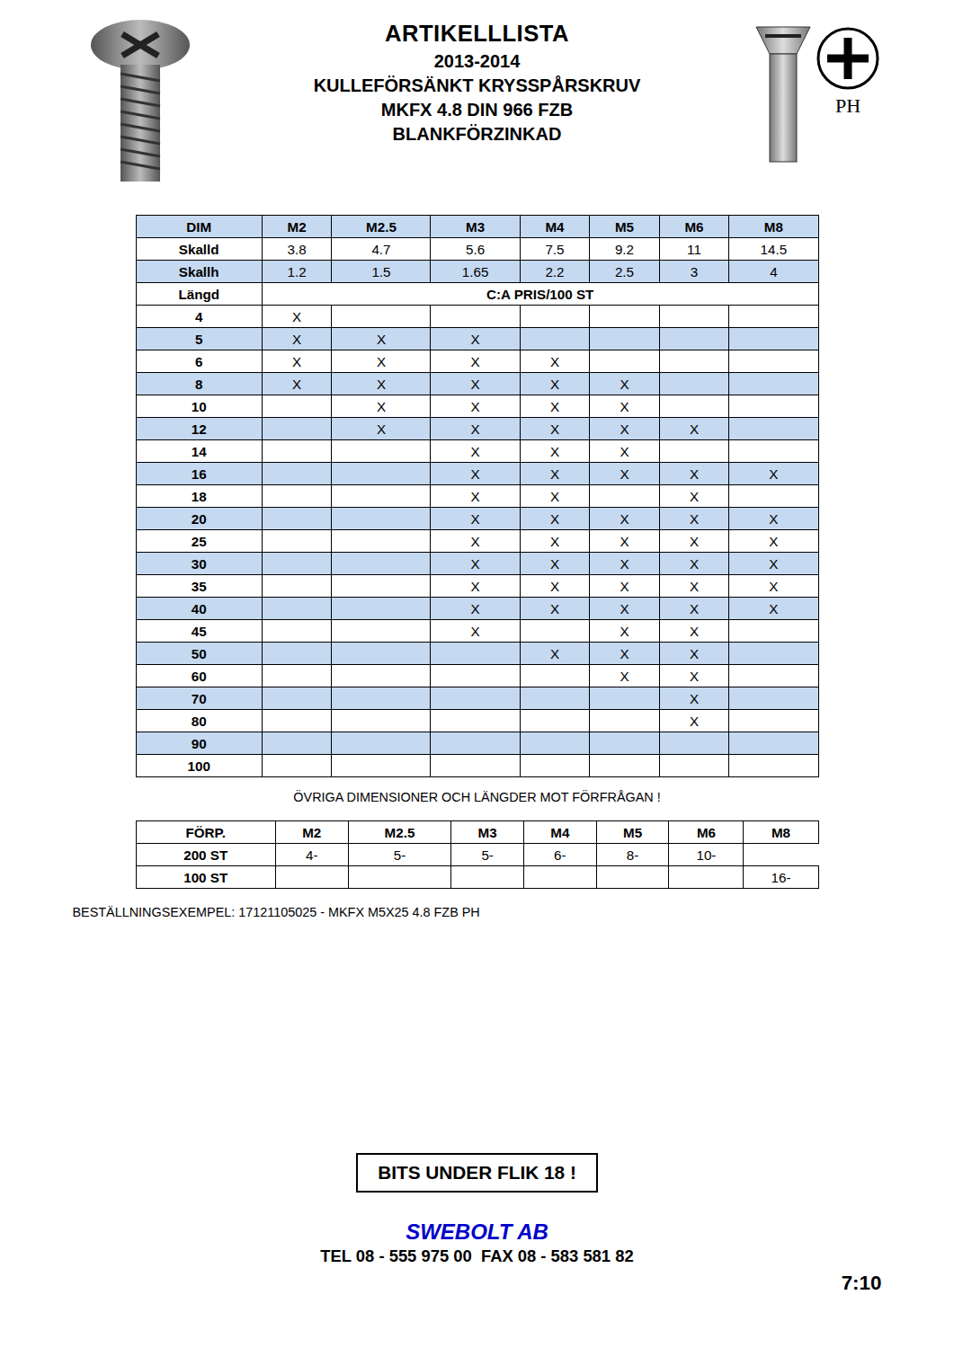ARTIKELLLISTA
2013-2014
KULLEFÖRSÄNKT KRYSSPÅRSKRUV
MKFX 4.8 DIN 966 FZB
BLANKFÖRZINKAD
| DIM | M2 | M2.5 | M3 | M4 | M5 | M6 | M8 |
| --- | --- | --- | --- | --- | --- | --- | --- |
| Skalld | 3.8 | 4.7 | 5.6 | 7.5 | 9.2 | 11 | 14.5 |
| Skallh | 1.2 | 1.5 | 1.65 | 2.2 | 2.5 | 3 | 4 |
| Längd | C:A PRIS/100 ST |
| 4 | X | | | | | | |
| 5 | X | X | X | | | | |
| 6 | X | X | X | X | | | |
| 8 | X | X | X | X | X | | |
| 10 | | X | X | X | X | | |
| 12 | | X | X | X | X | X | |
| 14 | | | X | X | X | | |
| 16 | | | X | X | X | X | X |
| 18 | | | X | X | | X | |
| 20 | | | X | X | X | X | X |
| 25 | | | X | X | X | X | X |
| 30 | | | X | X | X | X | X |
| 35 | | | X | X | X | X | X |
| 40 | | | X | X | X | X | X |
| 45 | | | X | | X | X | |
| 50 | | | | X | X | X | |
| 60 | | | | | X | X | |
| 70 | | | | | | X | |
| 80 | | | | | | X | |
| 90 | | | | | | | |
| 100 | | | | | | | |
ÖVRIGA DIMENSIONER OCH LÄNGDER MOT FÖRFRÅGAN !
| FÖRP. | M2 | M2.5 | M3 | M4 | M5 | M6 | M8 |
| --- | --- | --- | --- | --- | --- | --- | --- |
| 200 ST | 4- | 5- | 5- | 6- | 8- | 10- | |
| 100 ST | | | | | | | 16- |
BESTÄLLNINGSEXEMPEL: 17121105025 - MKFX M5X25 4.8 FZB PH
BITS UNDER FLIK 18 !
SWEBOLT AB
TEL 08 - 555 975 00 FAX 08 - 583 581 82
7:10